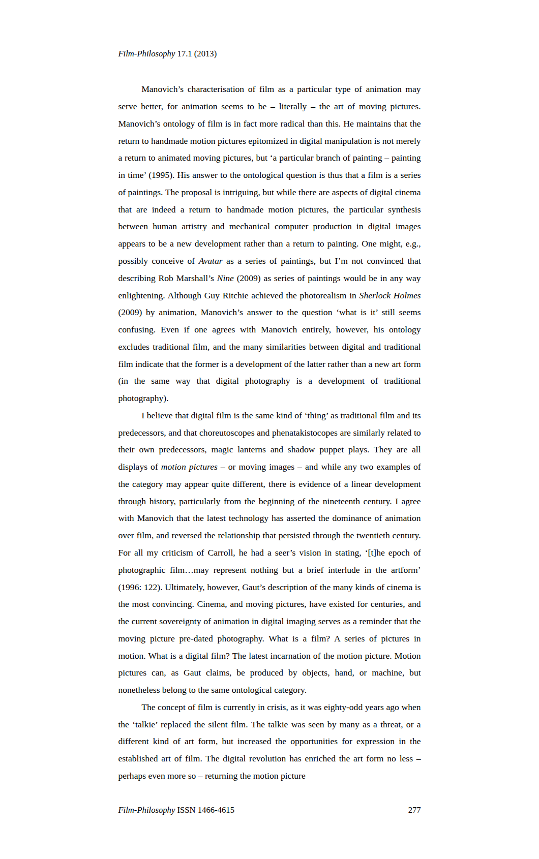Film-Philosophy 17.1 (2013)
Manovich’s characterisation of film as a particular type of animation may serve better, for animation seems to be – literally – the art of moving pictures. Manovich’s ontology of film is in fact more radical than this. He maintains that the return to handmade motion pictures epitomized in digital manipulation is not merely a return to animated moving pictures, but ‘a particular branch of painting – painting in time’ (1995). His answer to the ontological question is thus that a film is a series of paintings. The proposal is intriguing, but while there are aspects of digital cinema that are indeed a return to handmade motion pictures, the particular synthesis between human artistry and mechanical computer production in digital images appears to be a new development rather than a return to painting. One might, e.g., possibly conceive of Avatar as a series of paintings, but I’m not convinced that describing Rob Marshall’s Nine (2009) as series of paintings would be in any way enlightening. Although Guy Ritchie achieved the photorealism in Sherlock Holmes (2009) by animation, Manovich’s answer to the question ‘what is it’ still seems confusing. Even if one agrees with Manovich entirely, however, his ontology excludes traditional film, and the many similarities between digital and traditional film indicate that the former is a development of the latter rather than a new art form (in the same way that digital photography is a development of traditional photography).
I believe that digital film is the same kind of ‘thing’ as traditional film and its predecessors, and that choreutoscopes and phenatakistocopes are similarly related to their own predecessors, magic lanterns and shadow puppet plays. They are all displays of motion pictures – or moving images – and while any two examples of the category may appear quite different, there is evidence of a linear development through history, particularly from the beginning of the nineteenth century. I agree with Manovich that the latest technology has asserted the dominance of animation over film, and reversed the relationship that persisted through the twentieth century. For all my criticism of Carroll, he had a seer’s vision in stating, ‘[t]he epoch of photographic film…may represent nothing but a brief interlude in the artform’ (1996: 122). Ultimately, however, Gaut’s description of the many kinds of cinema is the most convincing. Cinema, and moving pictures, have existed for centuries, and the current sovereignty of animation in digital imaging serves as a reminder that the moving picture pre-dated photography. What is a film? A series of pictures in motion. What is a digital film? The latest incarnation of the motion picture. Motion pictures can, as Gaut claims, be produced by objects, hand, or machine, but nonetheless belong to the same ontological category.
The concept of film is currently in crisis, as it was eighty-odd years ago when the ‘talkie’ replaced the silent film. The talkie was seen by many as a threat, or a different kind of art form, but increased the opportunities for expression in the established art of film. The digital revolution has enriched the art form no less – perhaps even more so – returning the motion picture
Film-Philosophy ISSN 1466-4615 277